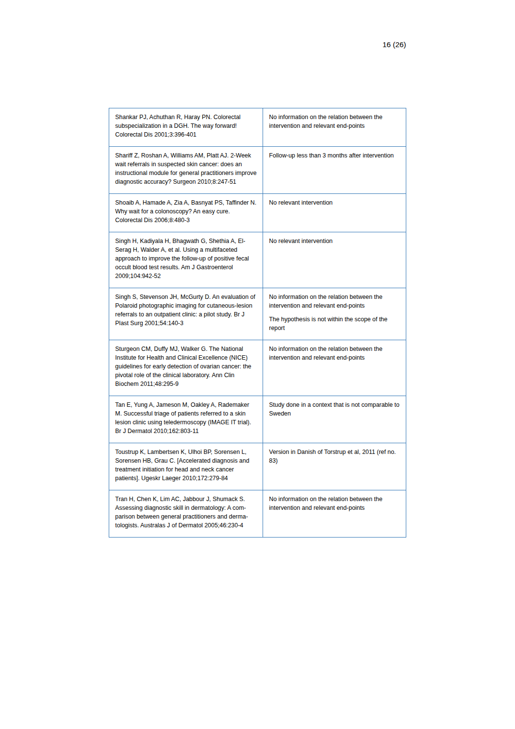16 (26)
| Shankar PJ, Achuthan R, Haray PN. Colorectal subspecialization in a DGH. The way forward! Colorectal Dis 2001;3:396-401 | No information on the relation between the intervention and relevant end-points |
| Shariff Z, Roshan A, Williams AM, Platt AJ. 2-Week wait referrals in suspected skin cancer: does an instructional module for general practitioners improve diagnostic accuracy? Surgeon 2010;8:247-51 | Follow-up less than 3 months after intervention |
| Shoaib A, Hamade A, Zia A, Basnyat PS, Taffinder N. Why wait for a colonoscopy? An easy cure. Colorectal Dis 2006;8:480-3 | No relevant intervention |
| Singh H, Kadiyala H, Bhagwath G, Shethia A, El-Serag H, Walder A, et al. Using a multifaceted approach to improve the follow-up of positive fecal occult blood test results. Am J Gastroenterol 2009;104:942-52 | No relevant intervention |
| Singh S, Stevenson JH, McGurty D. An evaluation of Polaroid photographic imaging for cutaneous-lesion referrals to an outpatient clinic: a pilot study. Br J Plast Surg 2001;54:140-3 | No information on the relation between the intervention and relevant end-points The hypothesis is not within the scope of the report |
| Sturgeon CM, Duffy MJ, Walker G. The National Institute for Health and Clinical Excellence (NICE) guidelines for early detection of ovarian cancer: the pivotal role of the clinical laboratory. Ann Clin Biochem 2011;48:295-9 | No information on the relation between the intervention and relevant end-points |
| Tan E, Yung A, Jameson M, Oakley A, Rademaker M. Successful triage of patients referred to a skin lesion clinic using teledermoscopy (IMAGE IT trial). Br J Dermatol 2010;162:803-11 | Study done in a context that is not comparable to Sweden |
| Toustrup K, Lambertsen K, Ulhoi BP, Sorensen L, Sorensen HB, Grau C. [Accelerated diagnosis and treatment initiation for head and neck cancer patients]. Ugeskr Laeger 2010;172:279-84 | Version in Danish of Torstrup et al, 2011 (ref no. 83) |
| Tran H, Chen K, Lim AC, Jabbour J, Shumack S. Assessing diagnostic skill in dermatology: A com-parison between general practitioners and derma-tologists. Australas J of Dermatol 2005;46:230-4 | No information on the relation between the intervention and relevant end-points |